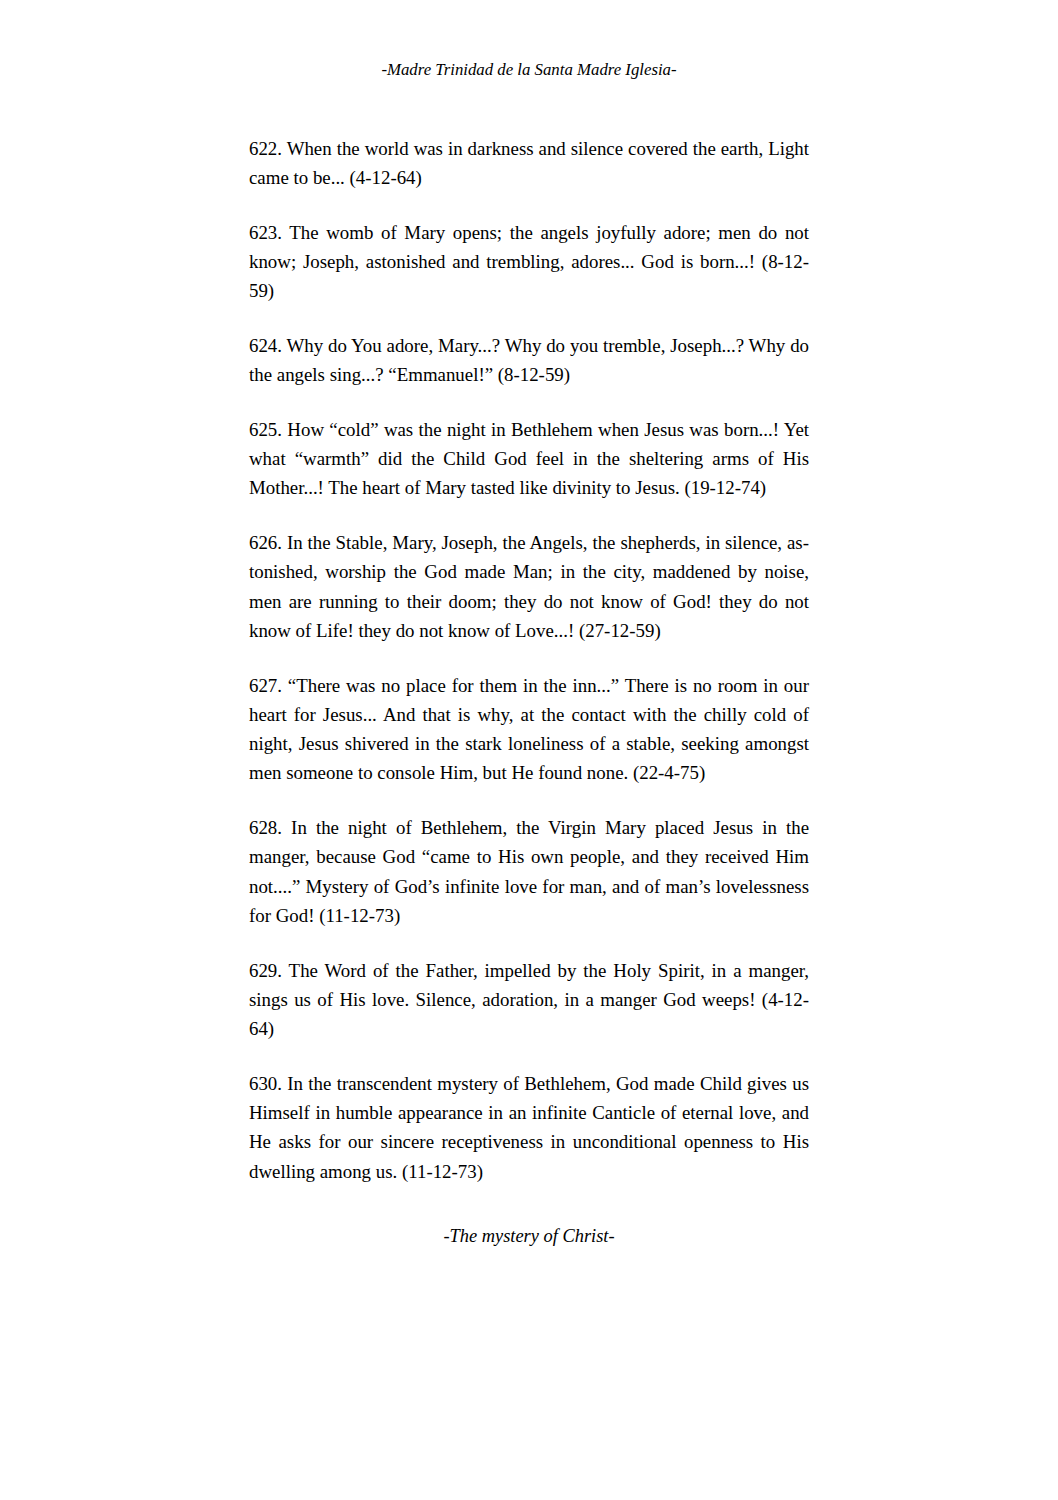-Madre Trinidad de la Santa Madre Iglesia-
622. When the world was in darkness and silence covered the earth, Light came to be... (4-12-64)
623. The womb of Mary opens; the angels joyfully adore; men do not know; Joseph, astonished and trembling, adores... God is born...! (8-12-59)
624. Why do You adore, Mary...? Why do you tremble, Joseph...? Why do the angels sing...? “Emmanuel!” (8-12-59)
625. How “cold” was the night in Bethlehem when Jesus was born...! Yet what “warmth” did the Child God feel in the sheltering arms of His Mother...! The heart of Mary tasted like divinity to Jesus. (19-12-74)
626. In the Stable, Mary, Joseph, the Angels, the shepherds, in silence, astonished, worship the God made Man; in the city, maddened by noise, men are running to their doom; they do not know of God! they do not know of Life! they do not know of Love...! (27-12-59)
627. “There was no place for them in the inn...” There is no room in our heart for Jesus... And that is why, at the contact with the chilly cold of night, Jesus shivered in the stark loneliness of a stable, seeking amongst men someone to console Him, but He found none. (22-4-75)
628. In the night of Bethlehem, the Virgin Mary placed Jesus in the manger, because God “came to His own people, and they received Him not....” Mystery of God’s infinite love for man, and of man’s lovelessness for God! (11-12-73)
629. The Word of the Father, impelled by the Holy Spirit, in a manger, sings us of His love. Silence, adoration, in a manger God weeps! (4-12-64)
630. In the transcendent mystery of Bethlehem, God made Child gives us Himself in humble appearance in an infinite Canticle of eternal love, and He asks for our sincere receptiveness in unconditional openness to His dwelling among us. (11-12-73)
-The mystery of Christ-